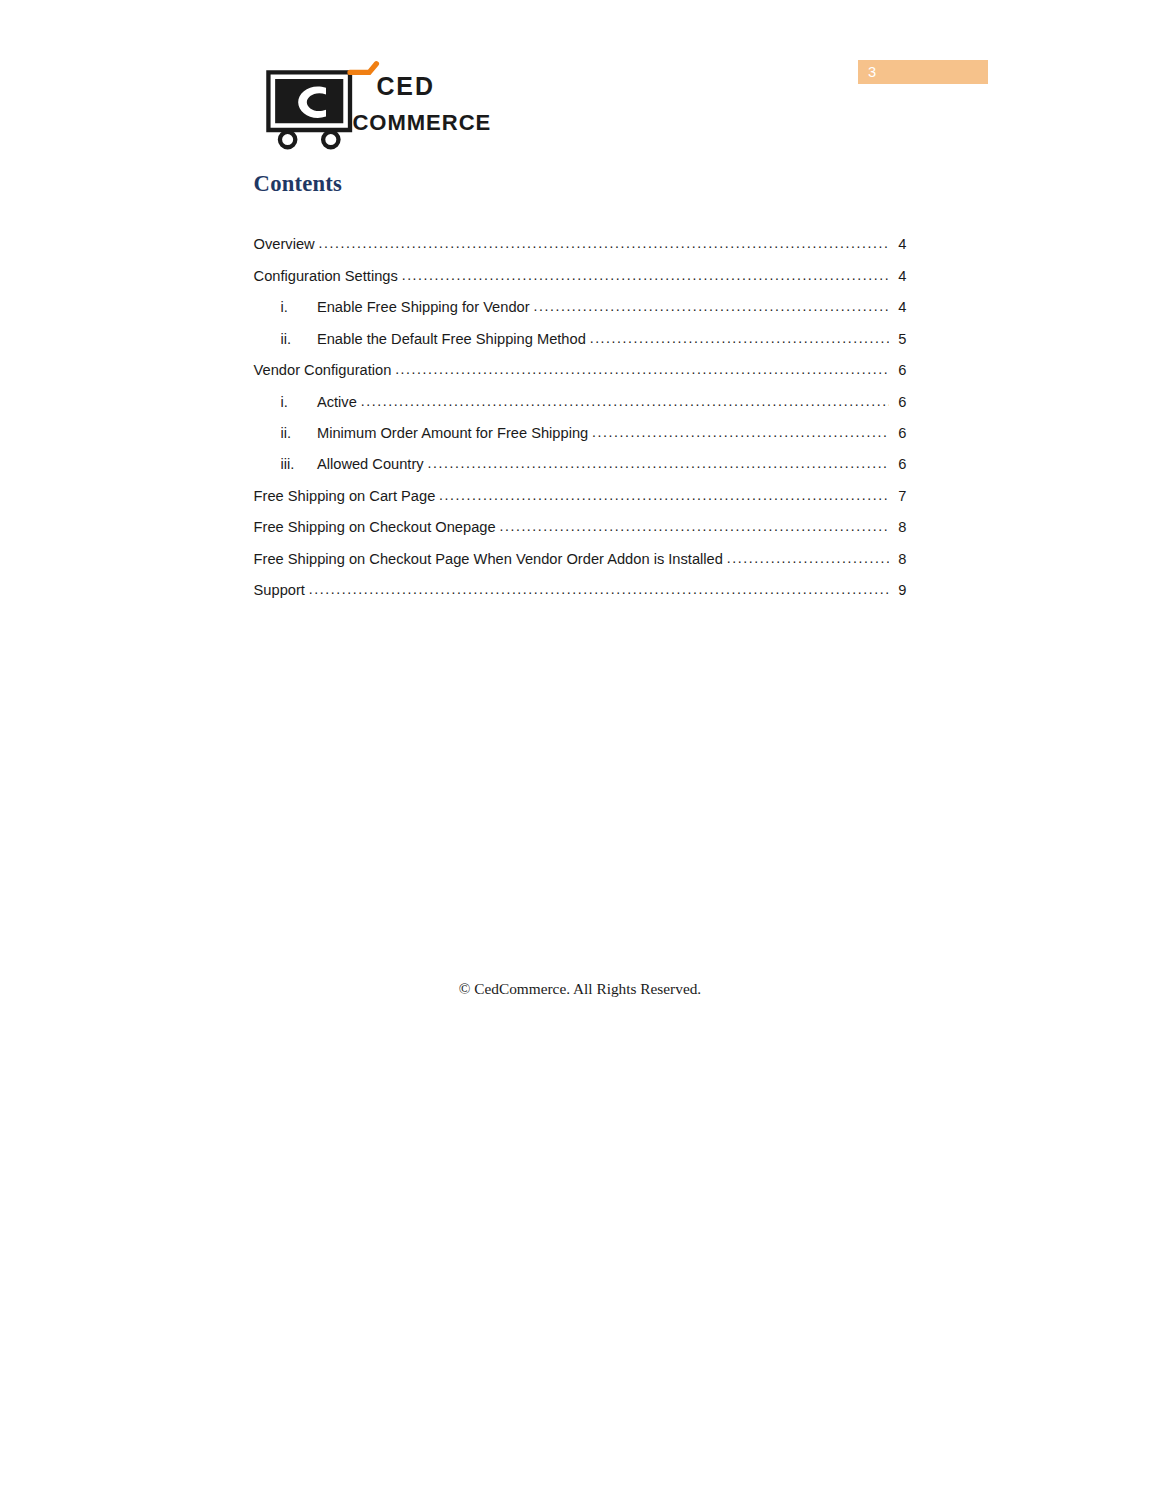3
CED COMMERCE
Contents
Overview .................................................................................................................................. 4
Configuration Settings .................................................................................................................. 4
i. Enable Free Shipping for Vendor ..................................................................................... 4
ii. Enable the Default Free Shipping Method ....................................................................... 5
Vendor Configuration .................................................................................................................... 6
i. Active ................................................................................................................................. 6
ii. Minimum Order Amount for Free Shipping ..................................................................... 6
iii. Allowed Country ................................................................................................................. 6
Free Shipping on Cart Page ......................................................................................................... 7
Free Shipping on Checkout Onepage ......................................................................................... 8
Free Shipping on Checkout Page When Vendor Order Addon is Installed ................................................... 8
Support ..................................................................................................................................... 9
© CedCommerce. All Rights Reserved.